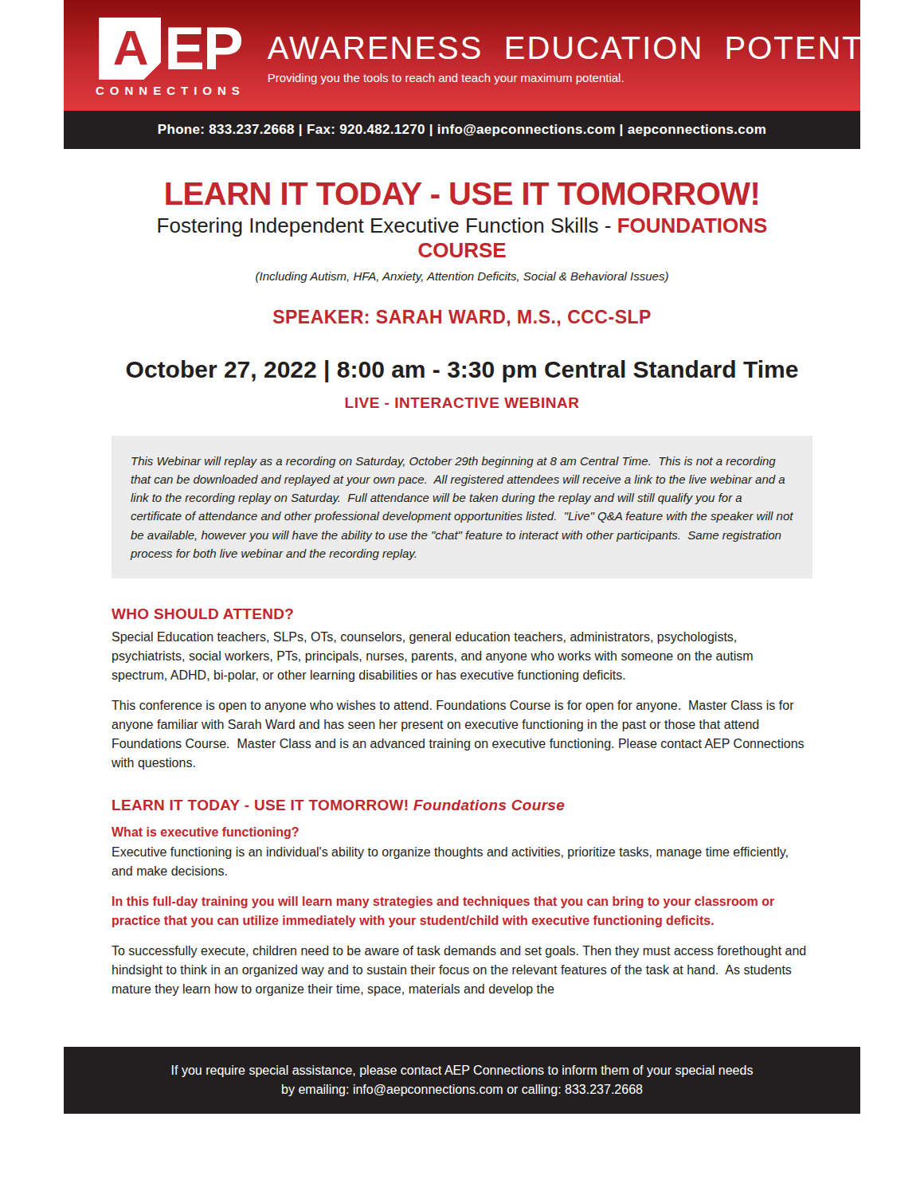AEP
CONNECTIONS
AWARENESS EDUCATION POTENTIAL
Providing you the tools to reach and teach your maximum potential.
Phone: 833.237.2668 | Fax: 920.482.1270 | info@aepconnections.com | aepconnections.com
LEARN IT TODAY - USE IT TOMORROW!
Fostering Independent Executive Function Skills - FOUNDATIONS COURSE
(Including Autism, HFA, Anxiety, Attention Deficits, Social & Behavioral Issues)
SPEAKER: SARAH WARD, M.S., CCC-SLP
October 27, 2022 | 8:00 am - 3:30 pm Central Standard Time
LIVE - INTERACTIVE WEBINAR
This Webinar will replay as a recording on Saturday, October 29th beginning at 8 am Central Time. This is not a recording that can be downloaded and replayed at your own pace. All registered attendees will receive a link to the live webinar and a link to the recording replay on Saturday. Full attendance will be taken during the replay and will still qualify you for a certificate of attendance and other professional development opportunities listed. "Live" Q&A feature with the speaker will not be available, however you will have the ability to use the "chat" feature to interact with other participants. Same registration process for both live webinar and the recording replay.
WHO SHOULD ATTEND?
Special Education teachers, SLPs, OTs, counselors, general education teachers, administrators, psychologists, psychiatrists, social workers, PTs, principals, nurses, parents, and anyone who works with someone on the autism spectrum, ADHD, bi-polar, or other learning disabilities or has executive functioning deficits.
This conference is open to anyone who wishes to attend. Foundations Course is for open for anyone. Master Class is for anyone familiar with Sarah Ward and has seen her present on executive functioning in the past or those that attend Foundations Course. Master Class and is an advanced training on executive functioning. Please contact AEP Connections with questions.
LEARN IT TODAY - USE IT TOMORROW! Foundations Course
What is executive functioning?
Executive functioning is an individual's ability to organize thoughts and activities, prioritize tasks, manage time efficiently, and make decisions.
In this full-day training you will learn many strategies and techniques that you can bring to your classroom or practice that you can utilize immediately with your student/child with executive functioning deficits.
To successfully execute, children need to be aware of task demands and set goals. Then they must access forethought and hindsight to think in an organized way and to sustain their focus on the relevant features of the task at hand. As students mature they learn how to organize their time, space, materials and develop the
If you require special assistance, please contact AEP Connections to inform them of your special needs
by emailing: info@aepconnections.com or calling: 833.237.2668